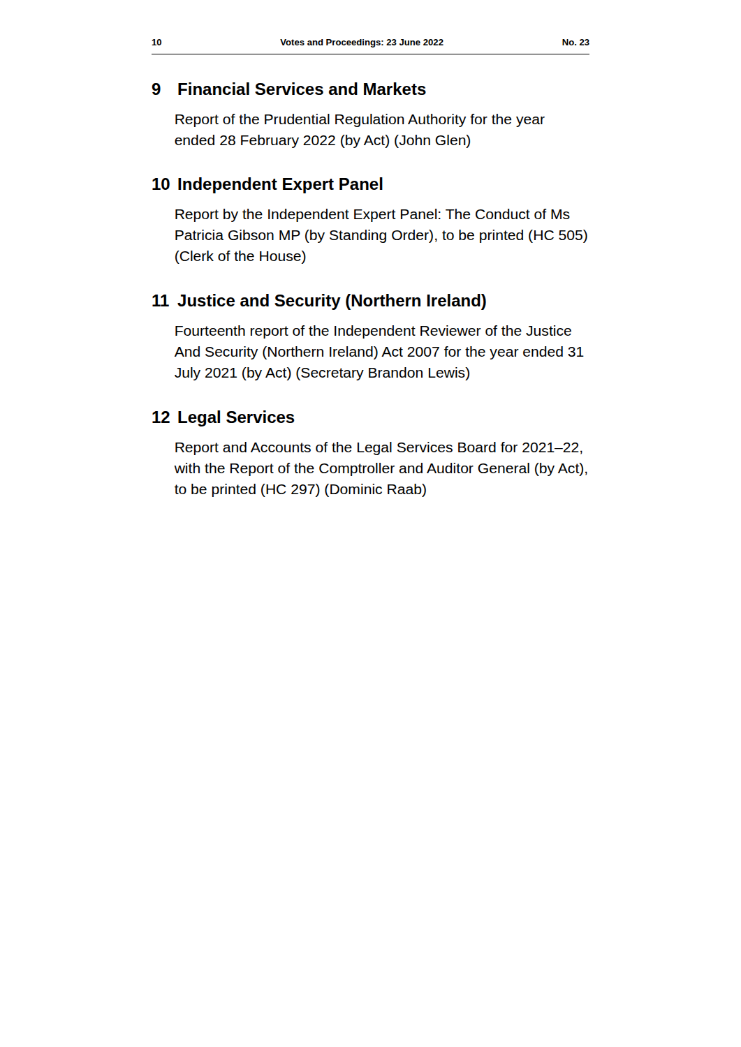10 Votes and Proceedings: 23 June 2022 No. 23
9 Financial Services and Markets
Report of the Prudential Regulation Authority for the year ended 28 February 2022 (by Act) (John Glen)
10 Independent Expert Panel
Report by the Independent Expert Panel: The Conduct of Ms Patricia Gibson MP (by Standing Order), to be printed (HC 505) (Clerk of the House)
11 Justice and Security (Northern Ireland)
Fourteenth report of the Independent Reviewer of the Justice And Security (Northern Ireland) Act 2007 for the year ended 31 July 2021 (by Act) (Secretary Brandon Lewis)
12 Legal Services
Report and Accounts of the Legal Services Board for 2021–22, with the Report of the Comptroller and Auditor General (by Act), to be printed (HC 297) (Dominic Raab)